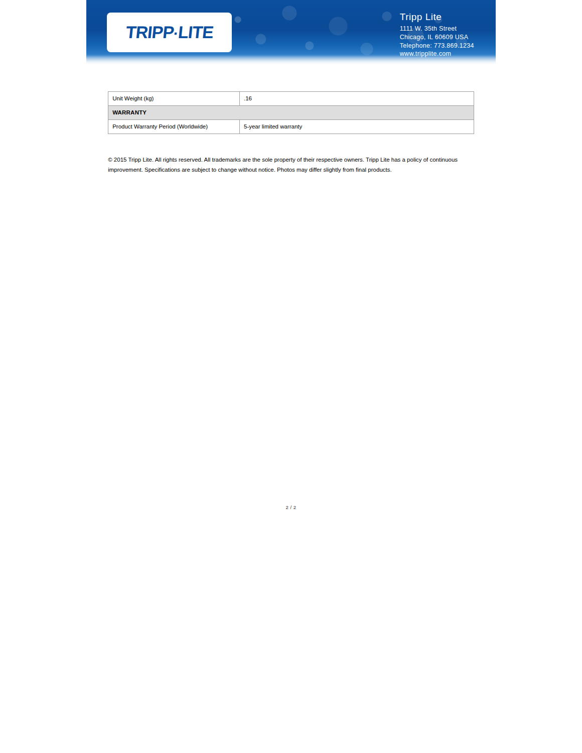TRIPP·LITE
Tripp Lite
1111 W. 35th Street
Chicago, IL 60609 USA
Telephone: 773.869.1234
www.tripplite.com
| Unit Weight (kg) | .16 |
| WARRANTY |
| Product Warranty Period (Worldwide) | 5-year limited warranty |
© 2015 Tripp Lite. All rights reserved. All trademarks are the sole property of their respective owners. Tripp Lite has a policy of continuous improvement. Specifications are subject to change without notice. Photos may differ slightly from final products.
2 / 2